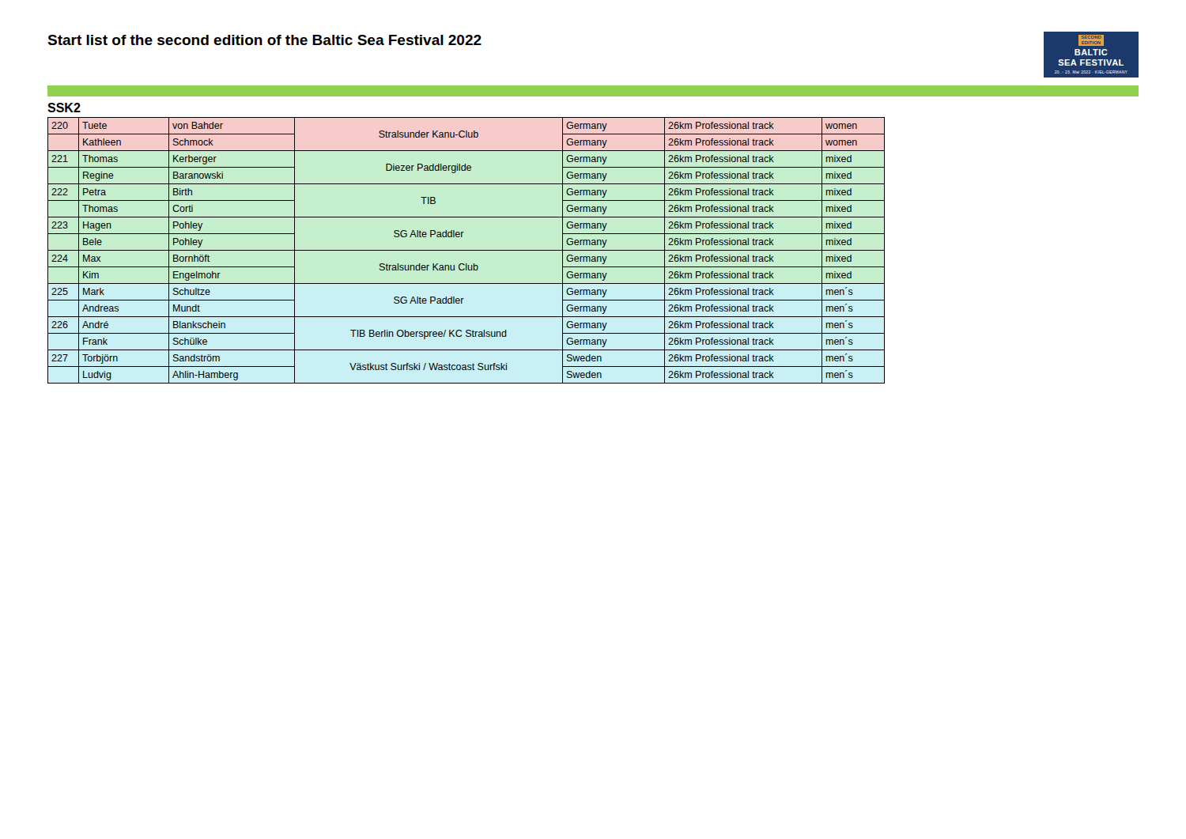Start list of the second edition of the Baltic Sea Festival 2022
SECOND
EDITION
BALTIC
SEA FESTIVAL
20. - 23. Mai 2022 · KIEL-GERMANY
SSK2
| 220 | Tuete | von Bahder | Stralsunder Kanu-Club | Germany | 26km Professional track | women |
| | Kathleen | Schmock | Germany | 26km Professional track | women |
| 221 | Thomas | Kerberger | Diezer Paddlergilde | Germany | 26km Professional track | mixed |
| | Regine | Baranowski | Germany | 26km Professional track | mixed |
| 222 | Petra | Birth | TIB | Germany | 26km Professional track | mixed |
| | Thomas | Corti | Germany | 26km Professional track | mixed |
| 223 | Hagen | Pohley | SG Alte Paddler | Germany | 26km Professional track | mixed |
| | Bele | Pohley | Germany | 26km Professional track | mixed |
| 224 | Max | Bornhöft | Stralsunder Kanu Club | Germany | 26km Professional track | mixed |
| | Kim | Engelmohr | Germany | 26km Professional track | mixed |
| 225 | Mark | Schultze | SG Alte Paddler | Germany | 26km Professional track | men´s |
| | Andreas | Mundt | Germany | 26km Professional track | men´s |
| 226 | André | Blankschein | TIB Berlin Oberspree/ KC Stralsund | Germany | 26km Professional track | men´s |
| | Frank | Schülke | Germany | 26km Professional track | men´s |
| 227 | Torbjörn | Sandström | Västkust Surfski / Wastcoast Surfski | Sweden | 26km Professional track | men´s |
| | Ludvig | Ahlin-Hamberg | Sweden | 26km Professional track | men´s |